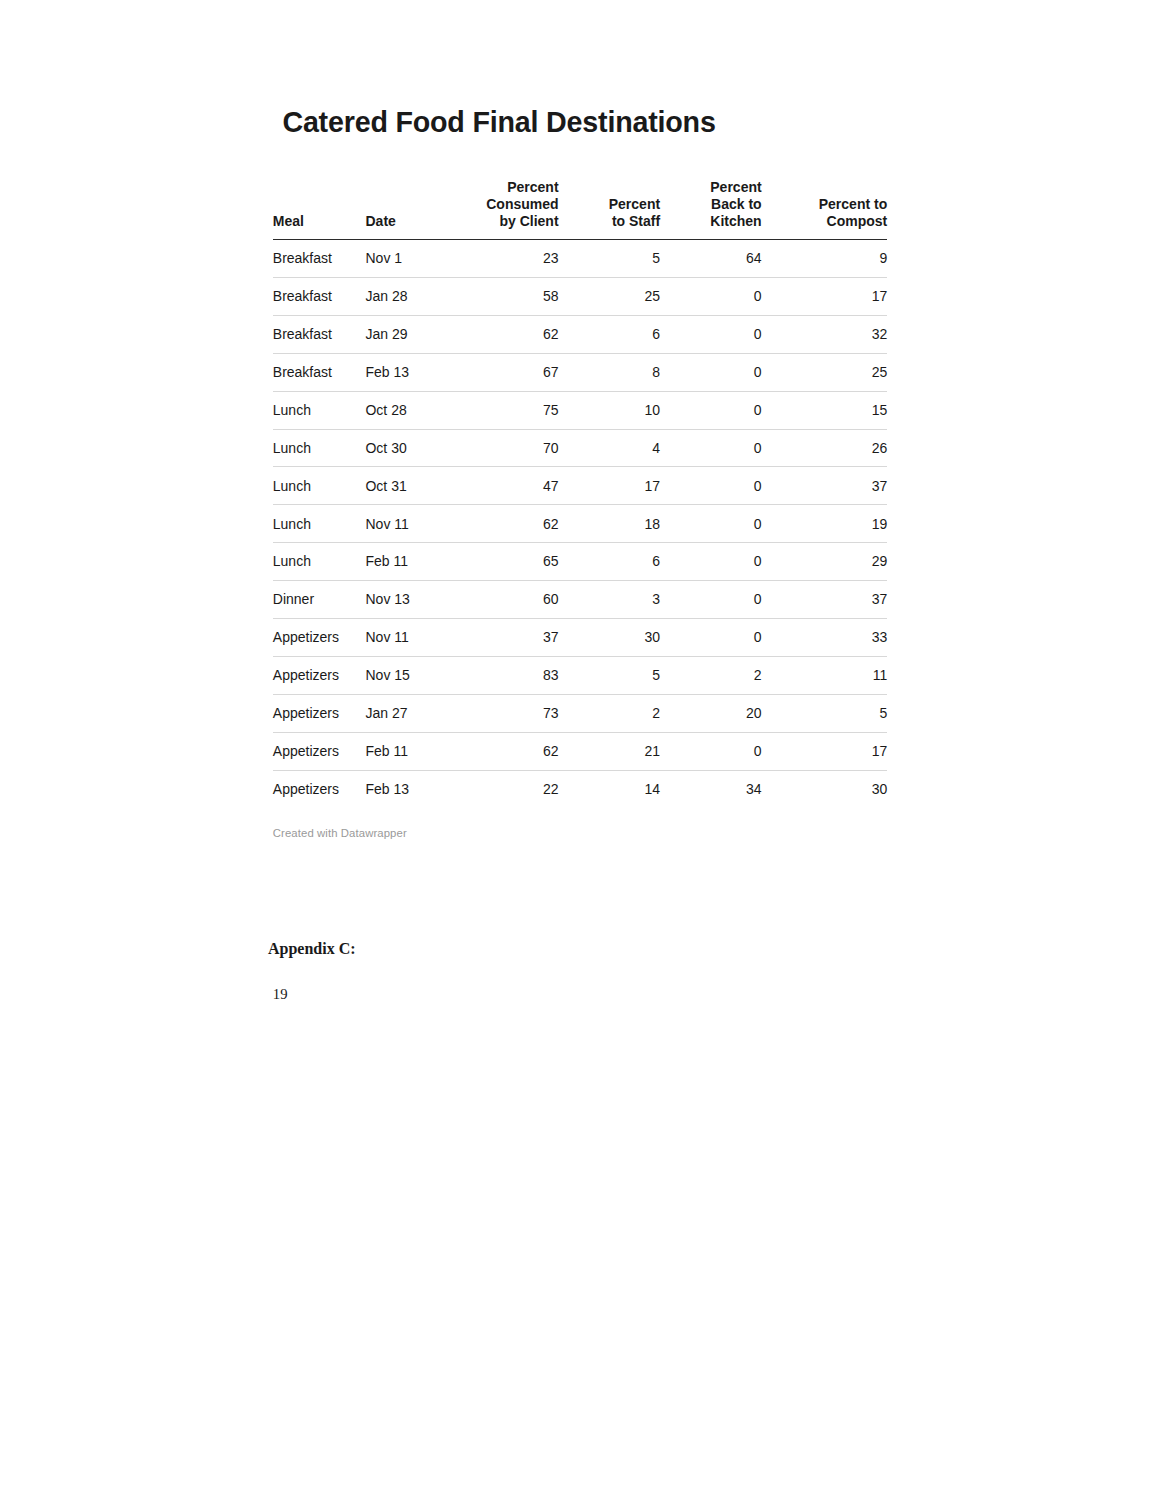Catered Food Final Destinations
| Meal | Date | Percent Consumed by Client | Percent to Staff | Percent Back to Kitchen | Percent to Compost |
| --- | --- | --- | --- | --- | --- |
| Breakfast | Nov 1 | 23 | 5 | 64 | 9 |
| Breakfast | Jan 28 | 58 | 25 | 0 | 17 |
| Breakfast | Jan 29 | 62 | 6 | 0 | 32 |
| Breakfast | Feb 13 | 67 | 8 | 0 | 25 |
| Lunch | Oct 28 | 75 | 10 | 0 | 15 |
| Lunch | Oct 30 | 70 | 4 | 0 | 26 |
| Lunch | Oct 31 | 47 | 17 | 0 | 37 |
| Lunch | Nov 11 | 62 | 18 | 0 | 19 |
| Lunch | Feb 11 | 65 | 6 | 0 | 29 |
| Dinner | Nov 13 | 60 | 3 | 0 | 37 |
| Appetizers | Nov 11 | 37 | 30 | 0 | 33 |
| Appetizers | Nov 15 | 83 | 5 | 2 | 11 |
| Appetizers | Jan 27 | 73 | 2 | 20 | 5 |
| Appetizers | Feb 11 | 62 | 21 | 0 | 17 |
| Appetizers | Feb 13 | 22 | 14 | 34 | 30 |
Created with Datawrapper
Appendix C:
19